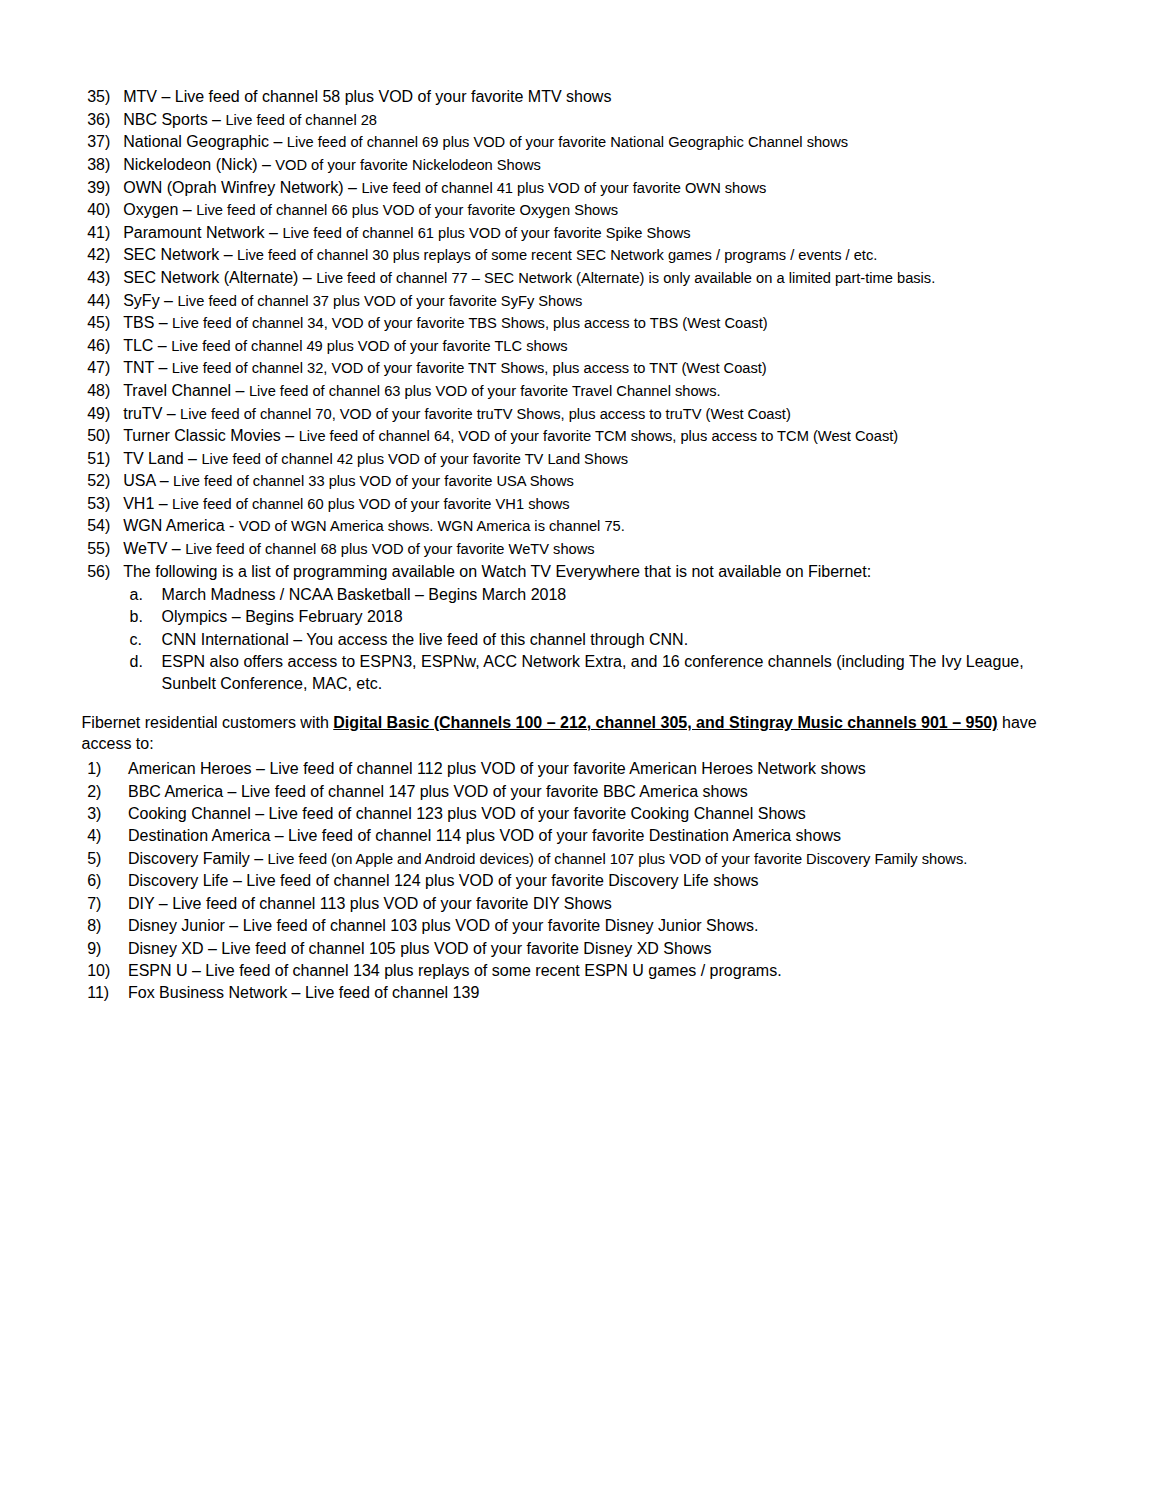35) MTV – Live feed of channel 58 plus VOD of your favorite MTV shows
36) NBC Sports – Live feed of channel 28
37) National Geographic – Live feed of channel 69 plus VOD of your favorite National Geographic Channel shows
38) Nickelodeon (Nick) – VOD of your favorite Nickelodeon Shows
39) OWN (Oprah Winfrey Network) – Live feed of channel 41 plus VOD of your favorite OWN shows
40) Oxygen – Live feed of channel 66 plus VOD of your favorite Oxygen Shows
41) Paramount Network – Live feed of channel 61 plus VOD of your favorite Spike Shows
42) SEC Network – Live feed of channel 30 plus replays of some recent SEC Network games / programs / events / etc.
43) SEC Network (Alternate) – Live feed of channel 77 – SEC Network (Alternate) is only available on a limited part-time basis.
44) SyFy – Live feed of channel 37 plus VOD of your favorite SyFy Shows
45) TBS – Live feed of channel 34, VOD of your favorite TBS Shows, plus access to TBS (West Coast)
46) TLC – Live feed of channel 49 plus VOD of your favorite TLC shows
47) TNT – Live feed of channel 32, VOD of your favorite TNT Shows, plus access to TNT (West Coast)
48) Travel Channel – Live feed of channel 63 plus VOD of your favorite Travel Channel shows.
49) truTV – Live feed of channel 70, VOD of your favorite truTV Shows, plus access to truTV (West Coast)
50) Turner Classic Movies – Live feed of channel 64, VOD of your favorite TCM shows, plus access to TCM (West Coast)
51) TV Land – Live feed of channel 42 plus VOD of your favorite TV Land Shows
52) USA – Live feed of channel 33 plus VOD of your favorite USA Shows
53) VH1 – Live feed of channel 60 plus VOD of your favorite VH1 shows
54) WGN America - VOD of WGN America shows. WGN America is channel 75.
55) WeTV – Live feed of channel 68 plus VOD of your favorite WeTV shows
56) The following is a list of programming available on Watch TV Everywhere that is not available on Fibernet:
a. March Madness / NCAA Basketball – Begins March 2018
b. Olympics – Begins February 2018
c. CNN International – You access the live feed of this channel through CNN.
d. ESPN also offers access to ESPN3, ESPNw, ACC Network Extra, and 16 conference channels (including The Ivy League, Sunbelt Conference, MAC, etc.
Fibernet residential customers with Digital Basic (Channels 100 – 212, channel 305, and Stingray Music channels 901 – 950) have access to:
1) American Heroes – Live feed of channel 112 plus VOD of your favorite American Heroes Network shows
2) BBC America – Live feed of channel 147 plus VOD of your favorite BBC America shows
3) Cooking Channel – Live feed of channel 123 plus VOD of your favorite Cooking Channel Shows
4) Destination America – Live feed of channel 114 plus VOD of your favorite Destination America shows
5) Discovery Family – Live feed (on Apple and Android devices) of channel 107 plus VOD of your favorite Discovery Family shows.
6) Discovery Life – Live feed of channel 124 plus VOD of your favorite Discovery Life shows
7) DIY – Live feed of channel 113 plus VOD of your favorite DIY Shows
8) Disney Junior – Live feed of channel 103 plus VOD of your favorite Disney Junior Shows.
9) Disney XD – Live feed of channel 105 plus VOD of your favorite Disney XD Shows
10) ESPN U – Live feed of channel 134 plus replays of some recent ESPN U games / programs.
11) Fox Business Network – Live feed of channel 139